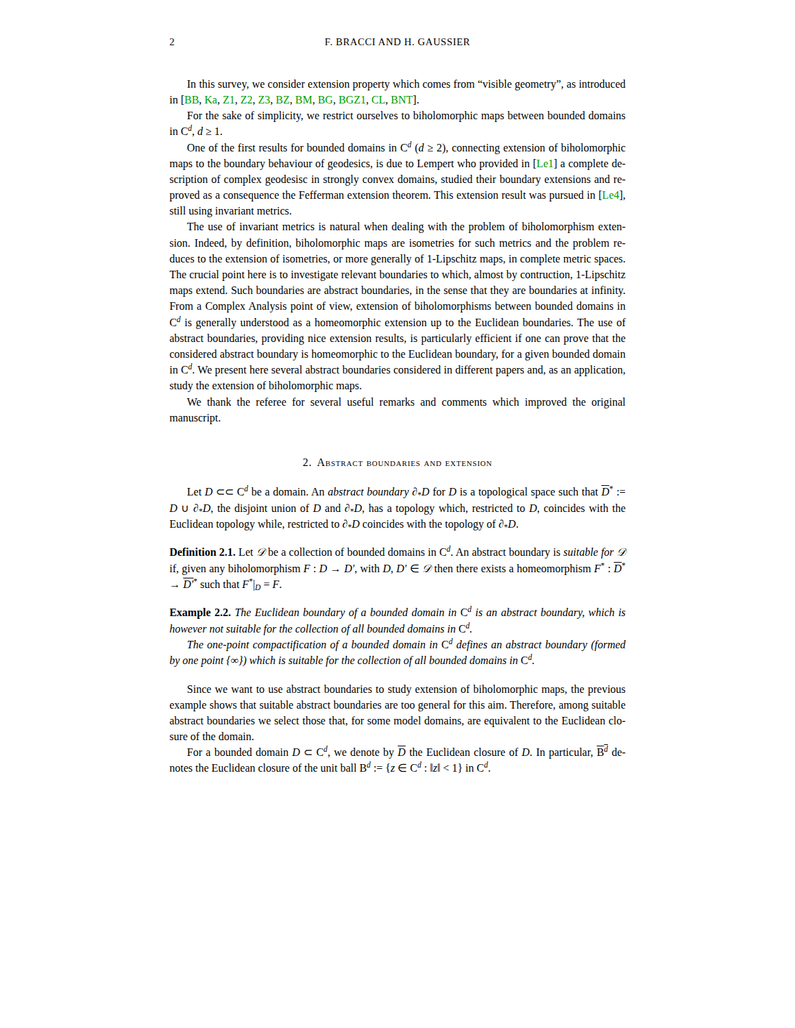2 F. BRACCI AND H. GAUSSIER
In this survey, we consider extension property which comes from “visible geometry”, as introduced in [BB, Ka, Z1, Z2, Z3, BZ, BM, BG, BGZ1, CL, BNT].
For the sake of simplicity, we restrict ourselves to biholomorphic maps between bounded domains in Cd, d ≥ 1.
One of the first results for bounded domains in Cd (d ≥ 2), connecting extension of biholomorphic maps to the boundary behaviour of geodesics, is due to Lempert who provided in [Le1] a complete description of complex geodesisc in strongly convex domains, studied their boundary extensions and re-proved as a consequence the Fefferman extension theorem. This extension result was pursued in [Le4], still using invariant metrics.
The use of invariant metrics is natural when dealing with the problem of biholomorphism extension. Indeed, by definition, biholomorphic maps are isometries for such metrics and the problem reduces to the extension of isometries, or more generally of 1-Lipschitz maps, in complete metric spaces. The crucial point here is to investigate relevant boundaries to which, almost by contruction, 1-Lipschitz maps extend. Such boundaries are abstract boundaries, in the sense that they are boundaries at infinity. From a Complex Analysis point of view, extension of biholomorphisms between bounded domains in Cd is generally understood as a homeomorphic extension up to the Euclidean boundaries. The use of abstract boundaries, providing nice extension results, is particularly efficient if one can prove that the considered abstract boundary is homeomorphic to the Euclidean boundary, for a given bounded domain in Cd. We present here several abstract boundaries considered in different papers and, as an application, study the extension of biholomorphic maps.
We thank the referee for several useful remarks and comments which improved the original manuscript.
2. Abstract boundaries and extension
Let D ⊂⊂ Cd be a domain. An abstract boundary ∂*D for D is a topological space such that D* := D ∪ ∂*D, the disjoint union of D and ∂*D, has a topology which, restricted to D, coincides with the Euclidean topology while, restricted to ∂*D coincides with the topology of ∂*D.
Definition 2.1. Let 𝒟 be a collection of bounded domains in Cd. An abstract boundary is suitable for 𝒟 if, given any biholomorphism F : D → D′, with D, D′ ∈ 𝒟 then there exists a homeomorphism F* : D* → D′* such that F*|D = F.
Example 2.2. The Euclidean boundary of a bounded domain in Cd is an abstract boundary, which is however not suitable for the collection of all bounded domains in Cd.
The one-point compactification of a bounded domain in Cd defines an abstract boundary (formed by one point {∞}) which is suitable for the collection of all bounded domains in Cd.
Since we want to use abstract boundaries to study extension of biholomorphic maps, the previous example shows that suitable abstract boundaries are too general for this aim. Therefore, among suitable abstract boundaries we select those that, for some model domains, are equivalent to the Euclidean closure of the domain.
For a bounded domain D ⊂ Cd, we denote by D the Euclidean closure of D. In particular, Bd denotes the Euclidean closure of the unit ball Bd := {z ∈ Cd : ‖z‖ < 1} in Cd.